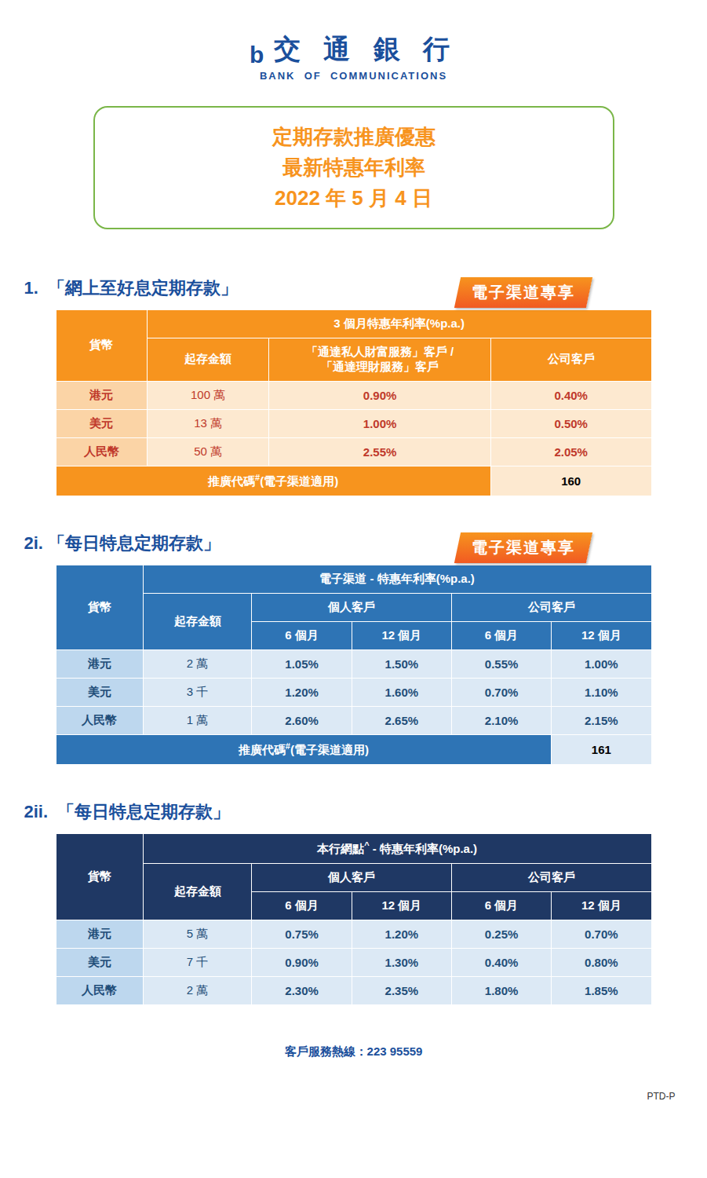b 交 通 銀 行
BANK OF COMMUNICATIONS
定期存款推廣優惠
最新特惠年利率
2022 年 5 月 4 日
1. 「網上至好息定期存款」
電子渠道專享
| 貨幣 | 3 個月特惠年利率(%p.a.) |
| --- | --- |
| 起存金額 | 「通達私人財富服務」客戶 / 「通達理財服務」客戶 | 公司客戶 |
| 港元 | 100 萬 | 0.90% | 0.40% |
| 美元 | 13 萬 | 1.00% | 0.50% |
| 人民幣 | 50 萬 | 2.55% | 2.05% |
| 推廣代碼 # (電子渠道適用) | 160 |
2i. 「每日特息定期存款」
電子渠道專享
| 貨幣 | 電子渠道 - 特惠年利率(%p.a.) |
| --- | --- |
| 起存金額 | 個人客戶 | 公司客戶 |
| 6 個月 | 12 個月 | 6 個月 | 12 個月 |
| 港元 | 2 萬 | 1.05% | 1.50% | 0.55% | 1.00% |
| 美元 | 3 千 | 1.20% | 1.60% | 0.70% | 1.10% |
| 人民幣 | 1 萬 | 2.60% | 2.65% | 2.10% | 2.15% |
| 推廣代碼 # (電子渠道適用) | 161 |
2ii. 「每日特息定期存款」
| 貨幣 | 本行網點 ^ - 特惠年利率(%p.a.) |
| --- | --- |
| 起存金額 | 個人客戶 | 公司客戶 |
| 6 個月 | 12 個月 | 6 個月 | 12 個月 |
| 港元 | 5 萬 | 0.75% | 1.20% | 0.25% | 0.70% |
| 美元 | 7 千 | 0.90% | 1.30% | 0.40% | 0.80% |
| 人民幣 | 2 萬 | 2.30% | 2.35% | 1.80% | 1.85% |
客戶服務熱線：223 95559
PTD-P